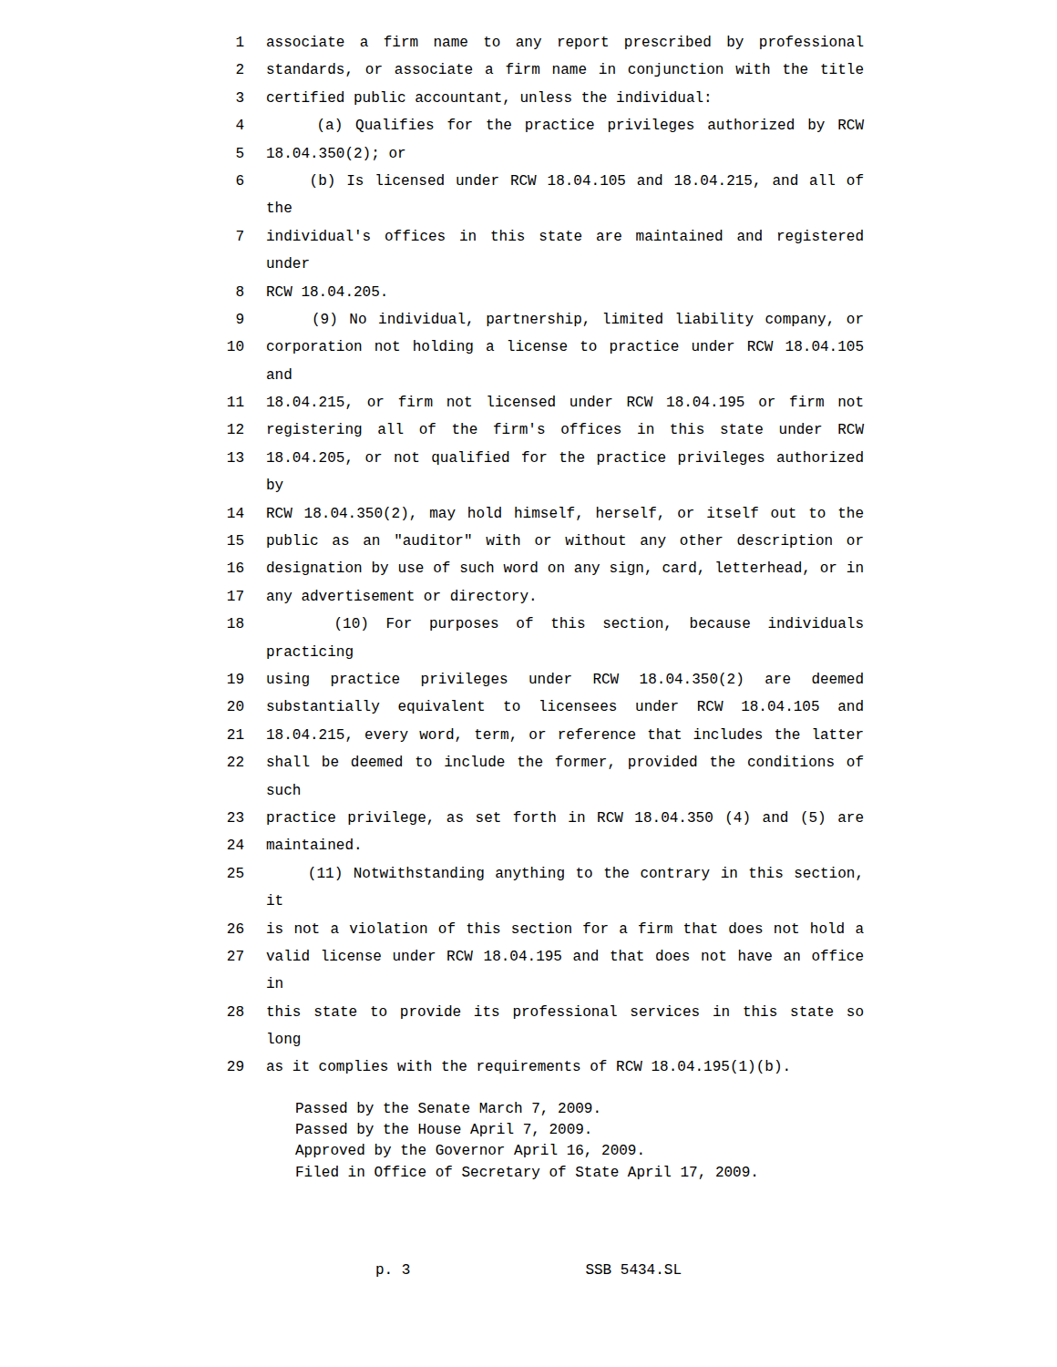1 associate a firm name to any report prescribed by professional
2 standards, or associate a firm name in conjunction with the title
3 certified public accountant, unless the individual:
4 (a) Qualifies for the practice privileges authorized by RCW
518.04.350(2); or
6 (b) Is licensed under RCW 18.04.105 and 18.04.215, and all of the
7 individual's offices in this state are maintained and registered under
8 RCW 18.04.205.
9 (9) No individual, partnership, limited liability company, or
10 corporation not holding a license to practice under RCW 18.04.105 and
1118.04.215, or firm not licensed under RCW 18.04.195 or firm not
12 registering all of the firm's offices in this state under RCW
1318.04.205, or not qualified for the practice privileges authorized by
14 RCW 18.04.350(2), may hold himself, herself, or itself out to the
15 public as an "auditor" with or without any other description or
16 designation by use of such word on any sign, card, letterhead, or in
17 any advertisement or directory.
18 (10) For purposes of this section, because individuals practicing
19 using practice privileges under RCW 18.04.350(2) are deemed
20 substantially equivalent to licensees under RCW 18.04.105 and
2118.04.215, every word, term, or reference that includes the latter
22 shall be deemed to include the former, provided the conditions of such
23 practice privilege, as set forth in RCW 18.04.350 (4) and (5) are
24 maintained.
25 (11) Notwithstanding anything to the contrary in this section, it
26 is not a violation of this section for a firm that does not hold a
27 valid license under RCW 18.04.195 and that does not have an office in
28 this state to provide its professional services in this state so long
29 as it complies with the requirements of RCW 18.04.195(1)(b).
Passed by the Senate March 7, 2009. Passed by the House April 7, 2009. Approved by the Governor April 16, 2009. Filed in Office of Secretary of State April 17, 2009.
p. 3 SSB 5434.SL